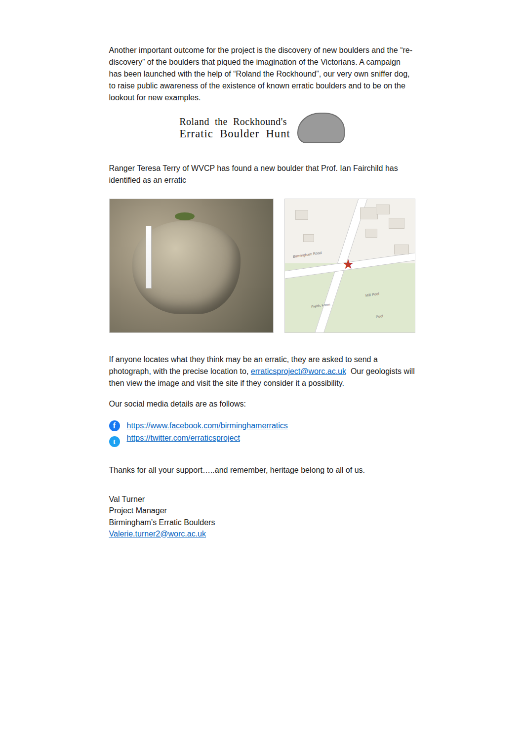Another important outcome for the project is the discovery of new boulders and the “re-discovery” of the boulders that piqued the imagination of the Victorians. A campaign has been launched with the help of “Roland the Rockhound”, our very own sniffer dog, to raise public awareness of the existence of known erratic boulders and to be on the lookout for new examples.
Roland the Rockhound's
Erratic Boulder Hunt
Ranger Teresa Terry of WVCP has found a new boulder that Prof. Ian Fairchild has identified as an erratic
★
Birmingham Road
Fields Farm
Mill Pool
Pool
If anyone locates what they think may be an erratic, they are asked to send a photograph, with the precise location to, erraticsproject@worc.ac.uk Our geologists will then view the image and visit the site if they consider it a possibility.
Our social media details are as follows:
f t
https://www.facebook.com/birminghamerratics
https://twitter.com/erraticsproject
Thanks for all your support…..and remember, heritage belong to all of us.
Val Turner
Project Manager
Birmingham’s Erratic Boulders
Valerie.turner2@worc.ac.uk